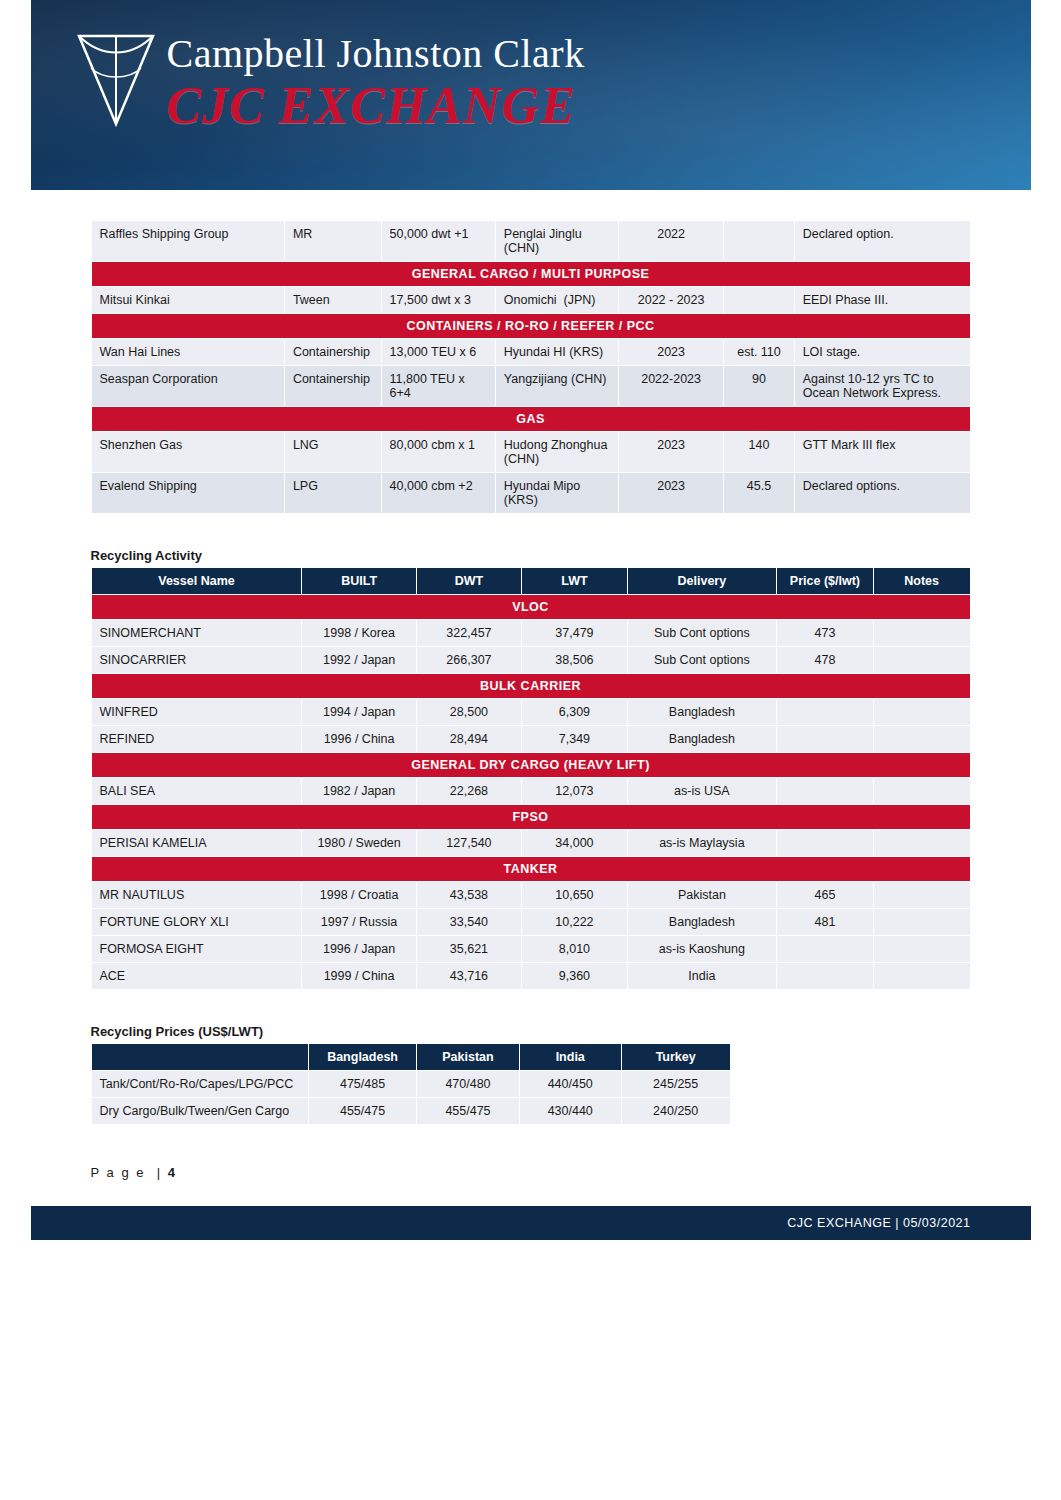Campbell Johnston Clark
CJC EXCHANGE
| Raffles Shipping Group | MR | 50,000 dwt +1 | Penglai Jinglu (CHN) | 2022 | | Declared option. |
| GENERAL CARGO / MULTI PURPOSE |
| Mitsui Kinkai | Tween | 17,500 dwt x 3 | Onomichi (JPN) | 2022 - 2023 | | EEDI Phase III. |
| CONTAINERS / RO-RO / REEFER / PCC |
| Wan Hai Lines | Containership | 13,000 TEU x 6 | Hyundai HI (KRS) | 2023 | est. 110 | LOI stage. |
| Seaspan Corporation | Containership | 11,800 TEU x 6+4 | Yangzijiang (CHN) | 2022-2023 | 90 | Against 10-12 yrs TC to Ocean Network Express. |
| GAS |
| Shenzhen Gas | LNG | 80,000 cbm x 1 | Hudong Zhonghua (CHN) | 2023 | 140 | GTT Mark III flex |
| Evalend Shipping | LPG | 40,000 cbm +2 | Hyundai Mipo (KRS) | 2023 | 45.5 | Declared options. |
Recycling Activity
| Vessel Name | BUILT | DWT | LWT | Delivery | Price ($/lwt) | Notes |
| --- | --- | --- | --- | --- | --- | --- |
| VLOC |
| SINOMERCHANT | 1998 / Korea | 322,457 | 37,479 | Sub Cont options | 473 | |
| SINOCARRIER | 1992 / Japan | 266,307 | 38,506 | Sub Cont options | 478 | |
| BULK CARRIER |
| WINFRED | 1994 / Japan | 28,500 | 6,309 | Bangladesh | | |
| REFINED | 1996 / China | 28,494 | 7,349 | Bangladesh | | |
| GENERAL DRY CARGO (HEAVY LIFT) |
| BALI SEA | 1982 / Japan | 22,268 | 12,073 | as-is USA | | |
| FPSO |
| PERISAI KAMELIA | 1980 / Sweden | 127,540 | 34,000 | as-is Maylaysia | | |
| TANKER |
| MR NAUTILUS | 1998 / Croatia | 43,538 | 10,650 | Pakistan | 465 | |
| FORTUNE GLORY XLI | 1997 / Russia | 33,540 | 10,222 | Bangladesh | 481 | |
| FORMOSA EIGHT | 1996 / Japan | 35,621 | 8,010 | as-is Kaoshung | | |
| ACE | 1999 / China | 43,716 | 9,360 | India | | |
Recycling Prices (US$/LWT)
| | Bangladesh | Pakistan | India | Turkey |
| --- | --- | --- | --- | --- |
| Tank/Cont/Ro-Ro/Capes/LPG/PCC | 475/485 | 470/480 | 440/450 | 245/255 |
| Dry Cargo/Bulk/Tween/Gen Cargo | 455/475 | 455/475 | 430/440 | 240/250 |
P a g e | 4
CJC EXCHANGE | 05/03/2021